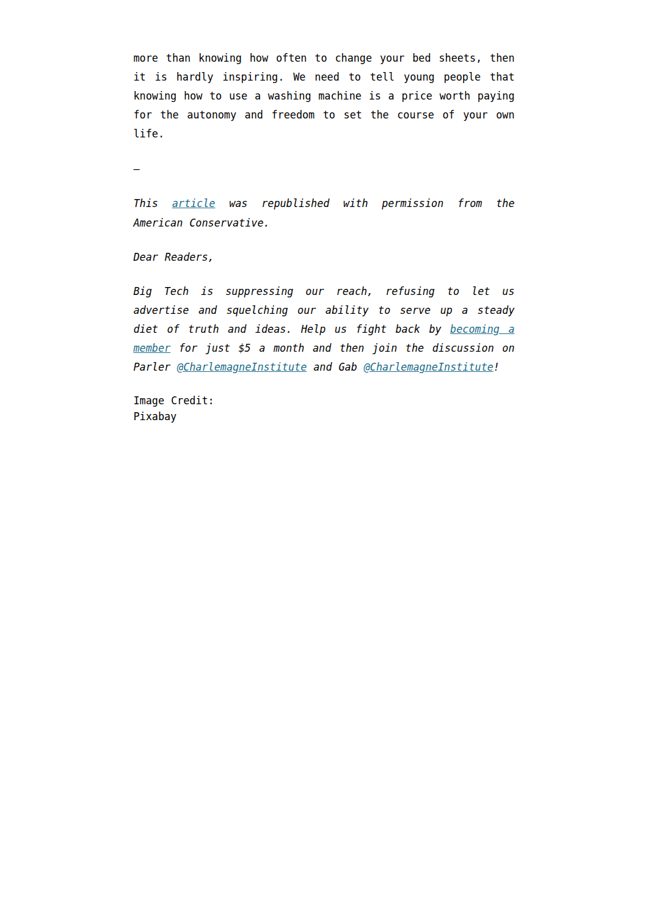more than knowing how often to change your bed sheets, then it is hardly inspiring. We need to tell young people that knowing how to use a washing machine is a price worth paying for the autonomy and freedom to set the course of your own life.
—
This article was republished with permission from the American Conservative.
Dear Readers,
Big Tech is suppressing our reach, refusing to let us advertise and squelching our ability to serve up a steady diet of truth and ideas. Help us fight back by becoming a member for just $5 a month and then join the discussion on Parler @CharlemagneInstitute and Gab @CharlemagneInstitute!
Image Credit:
Pixabay